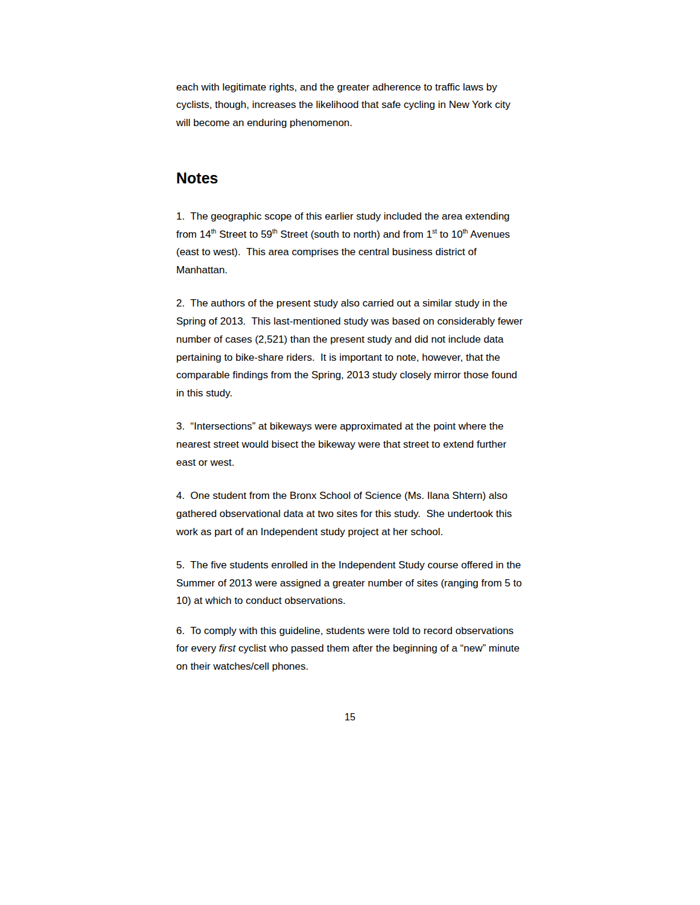each with legitimate rights, and the greater adherence to traffic laws by cyclists, though, increases the likelihood that safe cycling in New York city will become an enduring phenomenon.
Notes
1. The geographic scope of this earlier study included the area extending from 14th Street to 59th Street (south to north) and from 1st to 10th Avenues (east to west). This area comprises the central business district of Manhattan.
2. The authors of the present study also carried out a similar study in the Spring of 2013. This last-mentioned study was based on considerably fewer number of cases (2,521) than the present study and did not include data pertaining to bike-share riders. It is important to note, however, that the comparable findings from the Spring, 2013 study closely mirror those found in this study.
3. “Intersections” at bikeways were approximated at the point where the nearest street would bisect the bikeway were that street to extend further east or west.
4. One student from the Bronx School of Science (Ms. Ilana Shtern) also gathered observational data at two sites for this study. She undertook this work as part of an Independent study project at her school.
5. The five students enrolled in the Independent Study course offered in the Summer of 2013 were assigned a greater number of sites (ranging from 5 to 10) at which to conduct observations.
6. To comply with this guideline, students were told to record observations for every first cyclist who passed them after the beginning of a “new” minute on their watches/cell phones.
15